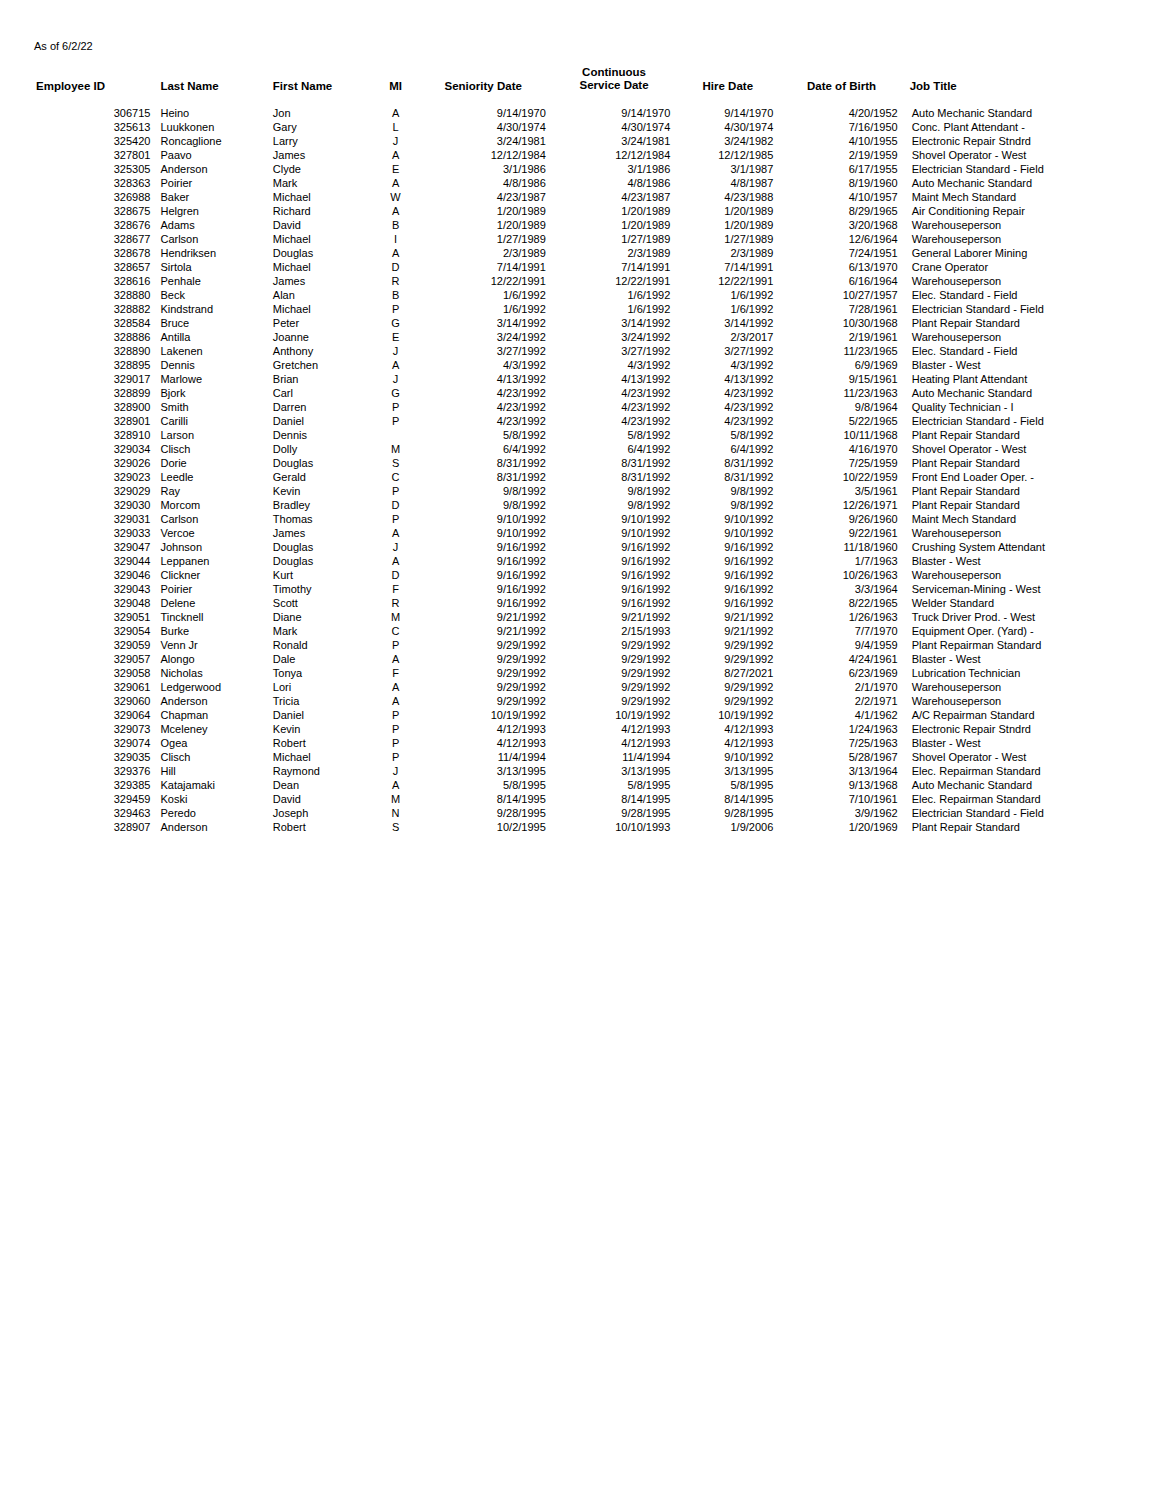As of 6/2/22
| Employee ID | Last Name | First Name | MI | Seniority Date | Continuous Service Date | Hire Date | Date of Birth | Job Title |
| --- | --- | --- | --- | --- | --- | --- | --- | --- |
| 306715 | Heino | Jon | A | 9/14/1970 | 9/14/1970 | 9/14/1970 | 4/20/1952 | Auto Mechanic Standard |
| 325613 | Luukkonen | Gary | L | 4/30/1974 | 4/30/1974 | 4/30/1974 | 7/16/1950 | Conc. Plant Attendant - |
| 325420 | Roncaglione | Larry | J | 3/24/1981 | 3/24/1981 | 3/24/1982 | 4/10/1955 | Electronic Repair Stndrd |
| 327801 | Paavo | James | A | 12/12/1984 | 12/12/1984 | 12/12/1985 | 2/19/1959 | Shovel Operator - West |
| 325305 | Anderson | Clyde | E | 3/1/1986 | 3/1/1986 | 3/1/1987 | 6/17/1955 | Electrician Standard - Field |
| 328363 | Poirier | Mark | A | 4/8/1986 | 4/8/1986 | 4/8/1987 | 8/19/1960 | Auto Mechanic Standard |
| 326988 | Baker | Michael | W | 4/23/1987 | 4/23/1987 | 4/23/1988 | 4/10/1957 | Maint Mech Standard |
| 328675 | Helgren | Richard | A | 1/20/1989 | 1/20/1989 | 1/20/1989 | 8/29/1965 | Air Conditioning Repair |
| 328676 | Adams | David | B | 1/20/1989 | 1/20/1989 | 1/20/1989 | 3/20/1968 | Warehouseperson |
| 328677 | Carlson | Michael | I | 1/27/1989 | 1/27/1989 | 1/27/1989 | 12/6/1964 | Warehouseperson |
| 328678 | Hendriksen | Douglas | A | 2/3/1989 | 2/3/1989 | 2/3/1989 | 7/24/1951 | General Laborer Mining |
| 328657 | Sirtola | Michael | D | 7/14/1991 | 7/14/1991 | 7/14/1991 | 6/13/1970 | Crane Operator |
| 328616 | Penhale | James | R | 12/22/1991 | 12/22/1991 | 12/22/1991 | 6/16/1964 | Warehouseperson |
| 328880 | Beck | Alan | B | 1/6/1992 | 1/6/1992 | 1/6/1992 | 10/27/1957 | Elec. Standard - Field |
| 328882 | Kindstrand | Michael | P | 1/6/1992 | 1/6/1992 | 1/6/1992 | 7/28/1961 | Electrician Standard - Field |
| 328584 | Bruce | Peter | G | 3/14/1992 | 3/14/1992 | 3/14/1992 | 10/30/1968 | Plant Repair Standard |
| 328886 | Antilla | Joanne | E | 3/24/1992 | 3/24/1992 | 2/3/2017 | 2/19/1961 | Warehouseperson |
| 328890 | Lakenen | Anthony | J | 3/27/1992 | 3/27/1992 | 3/27/1992 | 11/23/1965 | Elec. Standard - Field |
| 328895 | Dennis | Gretchen | A | 4/3/1992 | 4/3/1992 | 4/3/1992 | 6/9/1969 | Blaster - West |
| 329017 | Marlowe | Brian | J | 4/13/1992 | 4/13/1992 | 4/13/1992 | 9/15/1961 | Heating Plant Attendant |
| 328899 | Bjork | Carl | G | 4/23/1992 | 4/23/1992 | 4/23/1992 | 11/23/1963 | Auto Mechanic Standard |
| 328900 | Smith | Darren | P | 4/23/1992 | 4/23/1992 | 4/23/1992 | 9/8/1964 | Quality Technician - I |
| 328901 | Carilli | Daniel | P | 4/23/1992 | 4/23/1992 | 4/23/1992 | 5/22/1965 | Electrician Standard - Field |
| 328910 | Larson | Dennis | | 5/8/1992 | 5/8/1992 | 5/8/1992 | 10/11/1968 | Plant Repair Standard |
| 329034 | Clisch | Dolly | M | 6/4/1992 | 6/4/1992 | 6/4/1992 | 4/16/1970 | Shovel Operator - West |
| 329026 | Dorie | Douglas | S | 8/31/1992 | 8/31/1992 | 8/31/1992 | 7/25/1959 | Plant Repair Standard |
| 329023 | Leedle | Gerald | C | 8/31/1992 | 8/31/1992 | 8/31/1992 | 10/22/1959 | Front End Loader Oper. - |
| 329029 | Ray | Kevin | P | 9/8/1992 | 9/8/1992 | 9/8/1992 | 3/5/1961 | Plant Repair Standard |
| 329030 | Morcom | Bradley | D | 9/8/1992 | 9/8/1992 | 9/8/1992 | 12/26/1971 | Plant Repair Standard |
| 329031 | Carlson | Thomas | P | 9/10/1992 | 9/10/1992 | 9/10/1992 | 9/26/1960 | Maint Mech Standard |
| 329033 | Vercoe | James | A | 9/10/1992 | 9/10/1992 | 9/10/1992 | 9/22/1961 | Warehouseperson |
| 329047 | Johnson | Douglas | J | 9/16/1992 | 9/16/1992 | 9/16/1992 | 11/18/1960 | Crushing System Attendant |
| 329044 | Leppanen | Douglas | A | 9/16/1992 | 9/16/1992 | 9/16/1992 | 1/7/1963 | Blaster - West |
| 329046 | Clickner | Kurt | D | 9/16/1992 | 9/16/1992 | 9/16/1992 | 10/26/1963 | Warehouseperson |
| 329043 | Poirier | Timothy | F | 9/16/1992 | 9/16/1992 | 9/16/1992 | 3/3/1964 | Serviceman-Mining - West |
| 329048 | Delene | Scott | R | 9/16/1992 | 9/16/1992 | 9/16/1992 | 8/22/1965 | Welder Standard |
| 329051 | Tincknell | Diane | M | 9/21/1992 | 9/21/1992 | 9/21/1992 | 1/26/1963 | Truck Driver Prod. - West |
| 329054 | Burke | Mark | C | 9/21/1992 | 2/15/1993 | 9/21/1992 | 7/7/1970 | Equipment Oper. (Yard) - |
| 329059 | Venn Jr | Ronald | P | 9/29/1992 | 9/29/1992 | 9/29/1992 | 9/4/1959 | Plant Repairman Standard |
| 329057 | Alongo | Dale | A | 9/29/1992 | 9/29/1992 | 9/29/1992 | 4/24/1961 | Blaster - West |
| 329058 | Nicholas | Tonya | F | 9/29/1992 | 9/29/1992 | 8/27/2021 | 6/23/1969 | Lubrication Technician |
| 329061 | Ledgerwood | Lori | A | 9/29/1992 | 9/29/1992 | 9/29/1992 | 2/1/1970 | Warehouseperson |
| 329060 | Anderson | Tricia | A | 9/29/1992 | 9/29/1992 | 9/29/1992 | 2/2/1971 | Warehouseperson |
| 329064 | Chapman | Daniel | P | 10/19/1992 | 10/19/1992 | 10/19/1992 | 4/1/1962 | A/C Repairman Standard |
| 329073 | Mceleney | Kevin | P | 4/12/1993 | 4/12/1993 | 4/12/1993 | 1/24/1963 | Electronic Repair Stndrd |
| 329074 | Ogea | Robert | P | 4/12/1993 | 4/12/1993 | 4/12/1993 | 7/25/1963 | Blaster - West |
| 329035 | Clisch | Michael | P | 11/4/1994 | 11/4/1994 | 9/10/1992 | 5/28/1967 | Shovel Operator - West |
| 329376 | Hill | Raymond | J | 3/13/1995 | 3/13/1995 | 3/13/1995 | 3/13/1964 | Elec. Repairman Standard |
| 329385 | Katajamaki | Dean | A | 5/8/1995 | 5/8/1995 | 5/8/1995 | 9/13/1968 | Auto Mechanic Standard |
| 329459 | Koski | David | M | 8/14/1995 | 8/14/1995 | 8/14/1995 | 7/10/1961 | Elec. Repairman Standard |
| 329463 | Peredo | Joseph | N | 9/28/1995 | 9/28/1995 | 9/28/1995 | 3/9/1962 | Electrician Standard - Field |
| 328907 | Anderson | Robert | S | 10/2/1995 | 10/10/1993 | 1/9/2006 | 1/20/1969 | Plant Repair Standard |